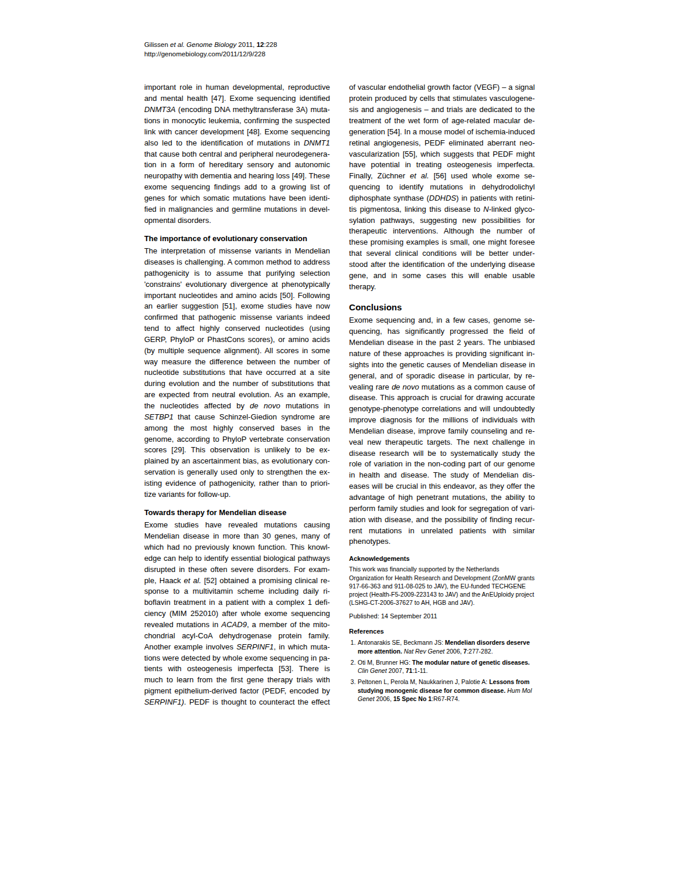Gilissen et al. Genome Biology 2011, 12:228
http://genomebiology.com/2011/12/9/228
important role in human developmental, reproductive and mental health [47]. Exome sequencing identified DNMT3A (encoding DNA methyltransferase 3A) mutations in monocytic leukemia, confirming the suspected link with cancer development [48]. Exome sequencing also led to the identification of mutations in DNMT1 that cause both central and peripheral neurodegeneration in a form of hereditary sensory and autonomic neuropathy with dementia and hearing loss [49]. These exome sequencing findings add to a growing list of genes for which somatic mutations have been identified in malignancies and germline mutations in developmental disorders.
The importance of evolutionary conservation
The interpretation of missense variants in Mendelian diseases is challenging. A common method to address pathogenicity is to assume that purifying selection 'constrains' evolutionary divergence at phenotypically important nucleotides and amino acids [50]. Following an earlier suggestion [51], exome studies have now confirmed that pathogenic missense variants indeed tend to affect highly conserved nucleotides (using GERP, PhyloP or PhastCons scores), or amino acids (by multiple sequence alignment). All scores in some way measure the difference between the number of nucleotide substitutions that have occurred at a site during evolution and the number of substitutions that are expected from neutral evolution. As an example, the nucleotides affected by de novo mutations in SETBP1 that cause Schinzel-Giedion syndrome are among the most highly conserved bases in the genome, according to PhyloP vertebrate conservation scores [29]. This observation is unlikely to be explained by an ascertainment bias, as evolutionary conservation is generally used only to strengthen the existing evidence of pathogenicity, rather than to prioritize variants for follow-up.
Towards therapy for Mendelian disease
Exome studies have revealed mutations causing Mendelian disease in more than 30 genes, many of which had no previously known function. This knowledge can help to identify essential biological pathways disrupted in these often severe disorders. For example, Haack et al. [52] obtained a promising clinical response to a multivitamin scheme including daily riboflavin treatment in a patient with a complex 1 deficiency (MIM 252010) after whole exome sequencing revealed mutations in ACAD9, a member of the mitochondrial acyl-CoA dehydrogenase protein family. Another example involves SERPINF1, in which mutations were detected by whole exome sequencing in patients with osteogenesis imperfecta [53]. There is much to learn from the first gene therapy trials with pigment epithelium-derived factor (PEDF, encoded by SERPINF1). PEDF is thought to counteract the effect of vascular endothelial growth factor (VEGF) – a signal protein produced by cells that stimulates vasculogenesis and angiogenesis – and trials are dedicated to the treatment of the wet form of age-related macular degeneration [54]. In a mouse model of ischemia-induced retinal angiogenesis, PEDF eliminated aberrant neovascularization [55], which suggests that PEDF might have potential in treating osteogenesis imperfecta. Finally, Züchner et al. [56] used whole exome sequencing to identify mutations in dehydrodolichyl diphosphate synthase (DDHDS) in patients with retinitis pigmentosa, linking this disease to N-linked glycosylation pathways, suggesting new possibilities for therapeutic interventions. Although the number of these promising examples is small, one might foresee that several clinical conditions will be better understood after the identification of the underlying disease gene, and in some cases this will enable usable therapy.
Conclusions
Exome sequencing and, in a few cases, genome sequencing, has significantly progressed the field of Mendelian disease in the past 2 years. The unbiased nature of these approaches is providing significant insights into the genetic causes of Mendelian disease in general, and of sporadic disease in particular, by revealing rare de novo mutations as a common cause of disease. This approach is crucial for drawing accurate genotype-phenotype correlations and will undoubtedly improve diagnosis for the millions of individuals with Mendelian disease, improve family counseling and reveal new therapeutic targets. The next challenge in disease research will be to systematically study the role of variation in the non-coding part of our genome in health and disease. The study of Mendelian diseases will be crucial in this endeavor, as they offer the advantage of high penetrant mutations, the ability to perform family studies and look for segregation of variation with disease, and the possibility of finding recurrent mutations in unrelated patients with similar phenotypes.
Acknowledgements
This work was financially supported by the Netherlands Organization for Health Research and Development (ZonMW grants 917-66-363 and 911-08-025 to JAV), the EU-funded TECHGENE project (Health-F5-2009-223143 to JAV) and the AnEUploidy project (LSHG-CT-2006-37627 to AH, HGB and JAV).
Published: 14 September 2011
References
Antonarakis SE, Beckmann JS: Mendelian disorders deserve more attention. Nat Rev Genet 2006, 7:277-282.
Oti M, Brunner HG: The modular nature of genetic diseases. Clin Genet 2007, 71:1-11.
Peltonen L, Perola M, Naukkarinen J, Palotie A: Lessons from studying monogenic disease for common disease. Hum Mol Genet 2006, 15 Spec No 1:R67-R74.